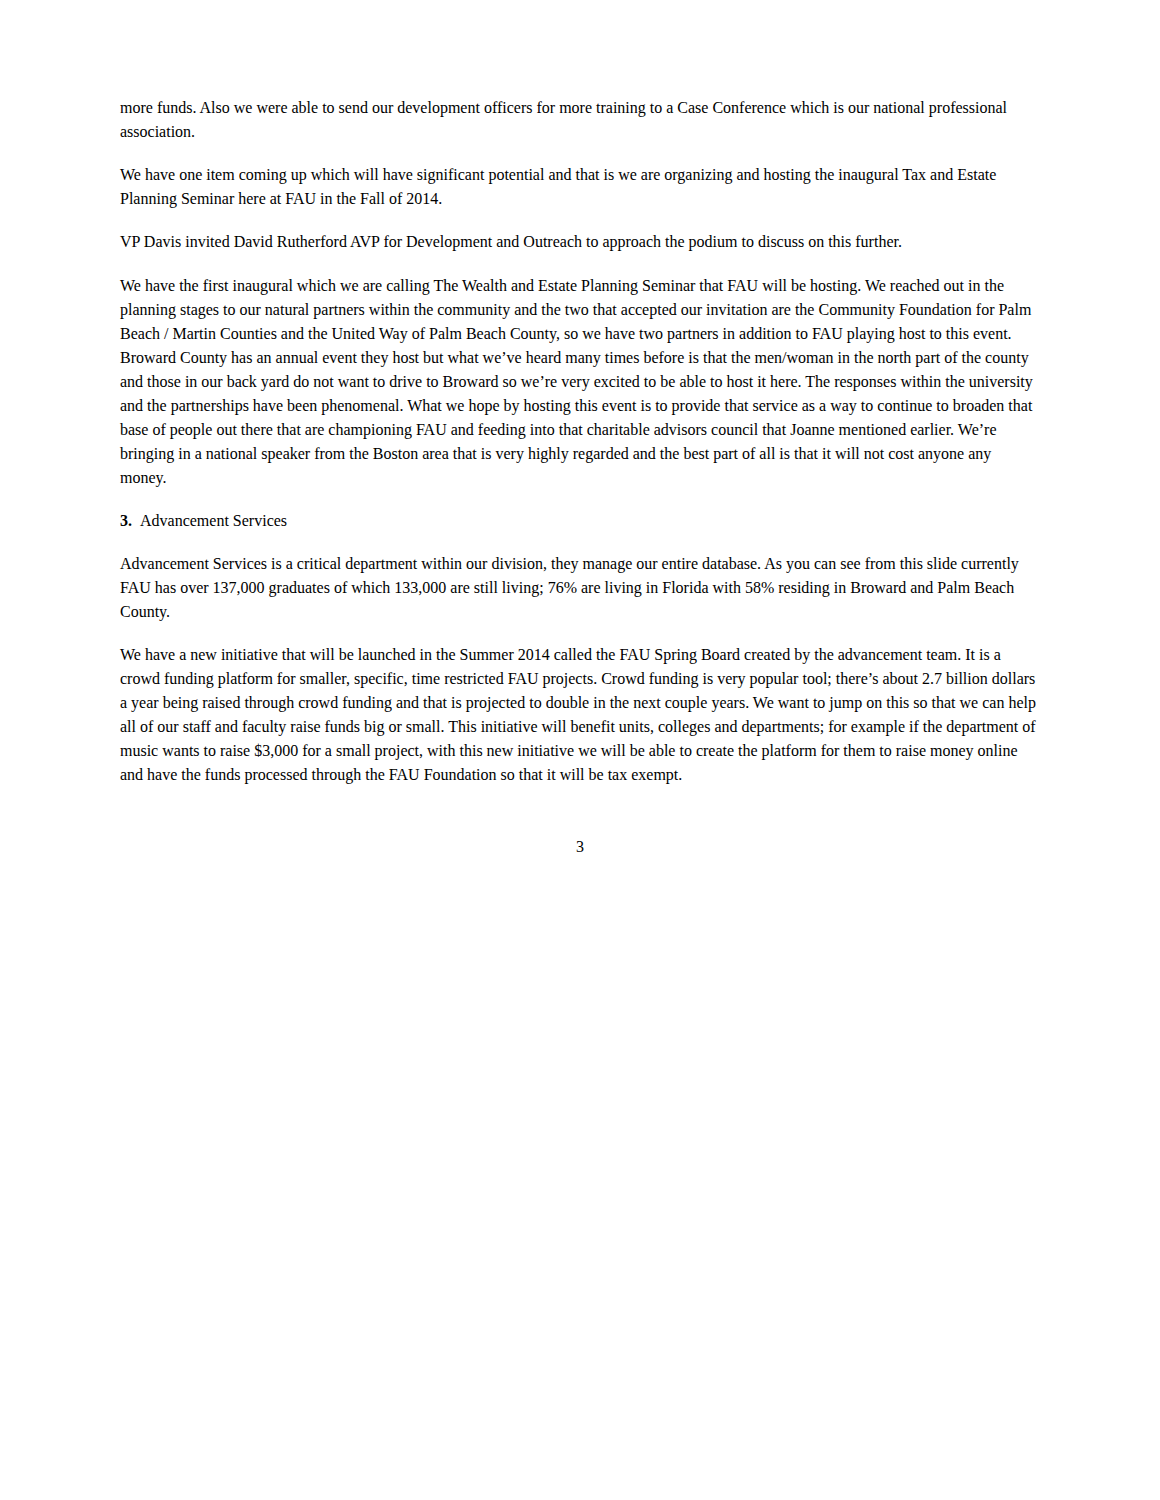more funds. Also we were able to send our development officers for more training to a Case Conference which is our national professional association.
We have one item coming up which will have significant potential and that is we are organizing and hosting the inaugural Tax and Estate Planning Seminar here at FAU in the Fall of 2014.
VP Davis invited David Rutherford AVP for Development and Outreach to approach the podium to discuss on this further.
We have the first inaugural which we are calling The Wealth and Estate Planning Seminar that FAU will be hosting. We reached out in the planning stages to our natural partners within the community and the two that accepted our invitation are the Community Foundation for Palm Beach / Martin Counties and the United Way of Palm Beach County, so we have two partners in addition to FAU playing host to this event. Broward County has an annual event they host but what we’ve heard many times before is that the men/woman in the north part of the county and those in our back yard do not want to drive to Broward so we’re very excited to be able to host it here. The responses within the university and the partnerships have been phenomenal. What we hope by hosting this event is to provide that service as a way to continue to broaden that base of people out there that are championing FAU and feeding into that charitable advisors council that Joanne mentioned earlier. We’re bringing in a national speaker from the Boston area that is very highly regarded and the best part of all is that it will not cost anyone any money.
3. Advancement Services
Advancement Services is a critical department within our division, they manage our entire database. As you can see from this slide currently FAU has over 137,000 graduates of which 133,000 are still living; 76% are living in Florida with 58% residing in Broward and Palm Beach County.
We have a new initiative that will be launched in the Summer 2014 called the FAU Spring Board created by the advancement team. It is a crowd funding platform for smaller, specific, time restricted FAU projects. Crowd funding is very popular tool; there’s about 2.7 billion dollars a year being raised through crowd funding and that is projected to double in the next couple years. We want to jump on this so that we can help all of our staff and faculty raise funds big or small. This initiative will benefit units, colleges and departments; for example if the department of music wants to raise $3,000 for a small project, with this new initiative we will be able to create the platform for them to raise money online and have the funds processed through the FAU Foundation so that it will be tax exempt.
3